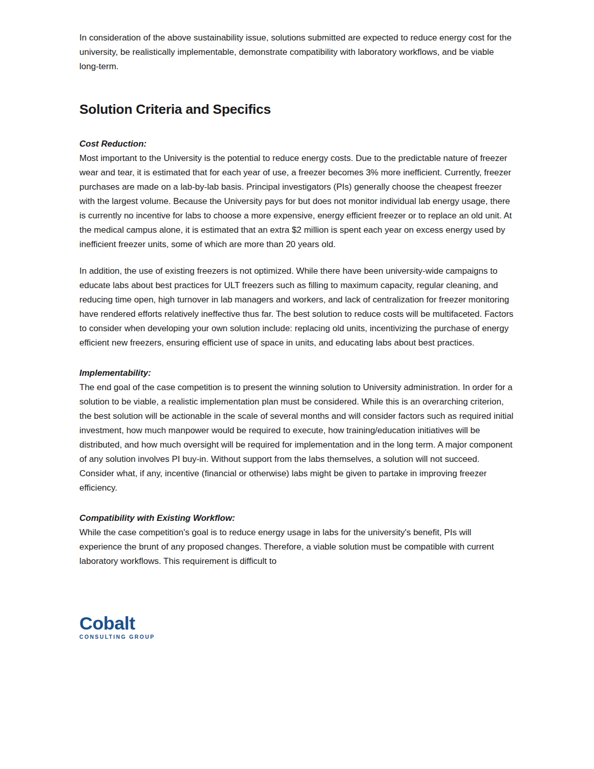In consideration of the above sustainability issue, solutions submitted are expected to reduce energy cost for the university, be realistically implementable, demonstrate compatibility with laboratory workflows, and be viable long-term.
Solution Criteria and Specifics
Cost Reduction:
Most important to the University is the potential to reduce energy costs. Due to the predictable nature of freezer wear and tear, it is estimated that for each year of use, a freezer becomes 3% more inefficient. Currently, freezer purchases are made on a lab-by-lab basis. Principal investigators (PIs) generally choose the cheapest freezer with the largest volume. Because the University pays for but does not monitor individual lab energy usage, there is currently no incentive for labs to choose a more expensive, energy efficient freezer or to replace an old unit. At the medical campus alone, it is estimated that an extra $2 million is spent each year on excess energy used by inefficient freezer units, some of which are more than 20 years old.
In addition, the use of existing freezers is not optimized. While there have been university-wide campaigns to educate labs about best practices for ULT freezers such as filling to maximum capacity, regular cleaning, and reducing time open, high turnover in lab managers and workers, and lack of centralization for freezer monitoring have rendered efforts relatively ineffective thus far. The best solution to reduce costs will be multifaceted. Factors to consider when developing your own solution include: replacing old units, incentivizing the purchase of energy efficient new freezers, ensuring efficient use of space in units, and educating labs about best practices.
Implementability:
The end goal of the case competition is to present the winning solution to University administration. In order for a solution to be viable, a realistic implementation plan must be considered. While this is an overarching criterion, the best solution will be actionable in the scale of several months and will consider factors such as required initial investment, how much manpower would be required to execute, how training/education initiatives will be distributed, and how much oversight will be required for implementation and in the long term. A major component of any solution involves PI buy-in. Without support from the labs themselves, a solution will not succeed. Consider what, if any, incentive (financial or otherwise) labs might be given to partake in improving freezer efficiency.
Compatibility with Existing Workflow:
While the case competition's goal is to reduce energy usage in labs for the university's benefit, PIs will experience the brunt of any proposed changes. Therefore, a viable solution must be compatible with current laboratory workflows. This requirement is difficult to
Cobalt
CONSULTING GROUP